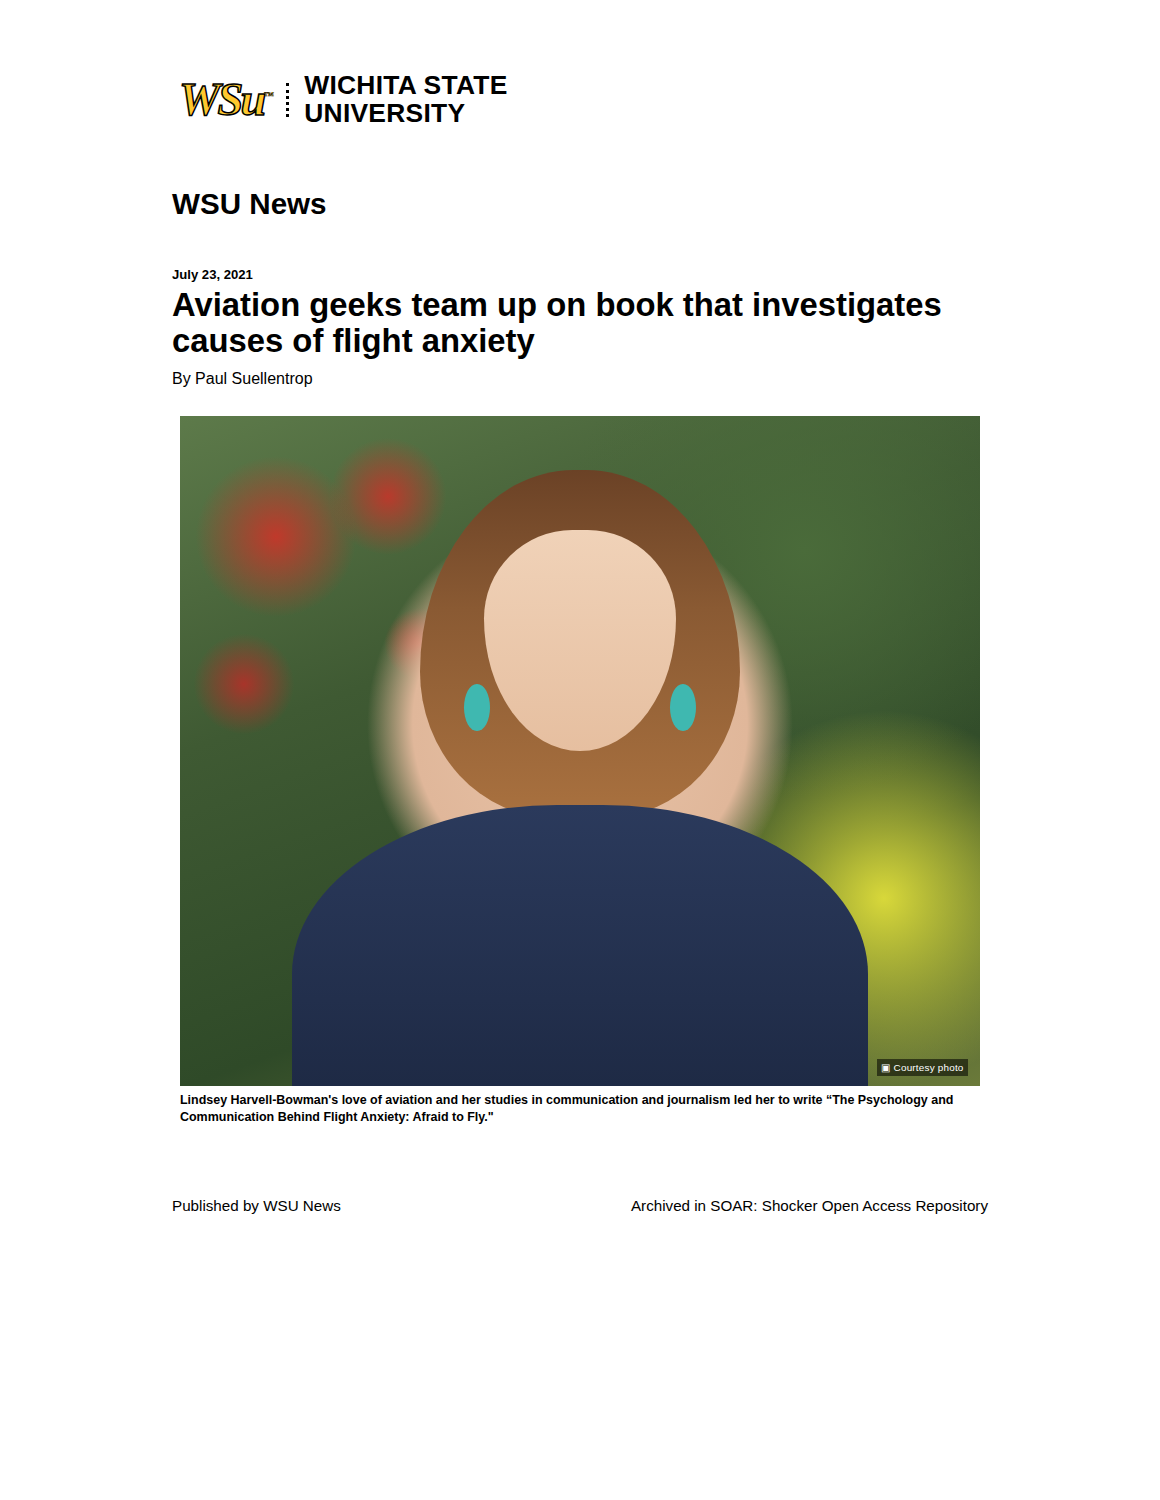WSu™ Wichita State University
WSU News
July 23, 2021
Aviation geeks team up on book that investigates causes of flight anxiety
By Paul Suellentrop
▣ Courtesy photo
Lindsey Harvell-Bowman's love of aviation and her studies in communication and journalism led her to write “The Psychology and Communication Behind Flight Anxiety: Afraid to Fly."
Published by WSU News
Archived in SOAR: Shocker Open Access Repository